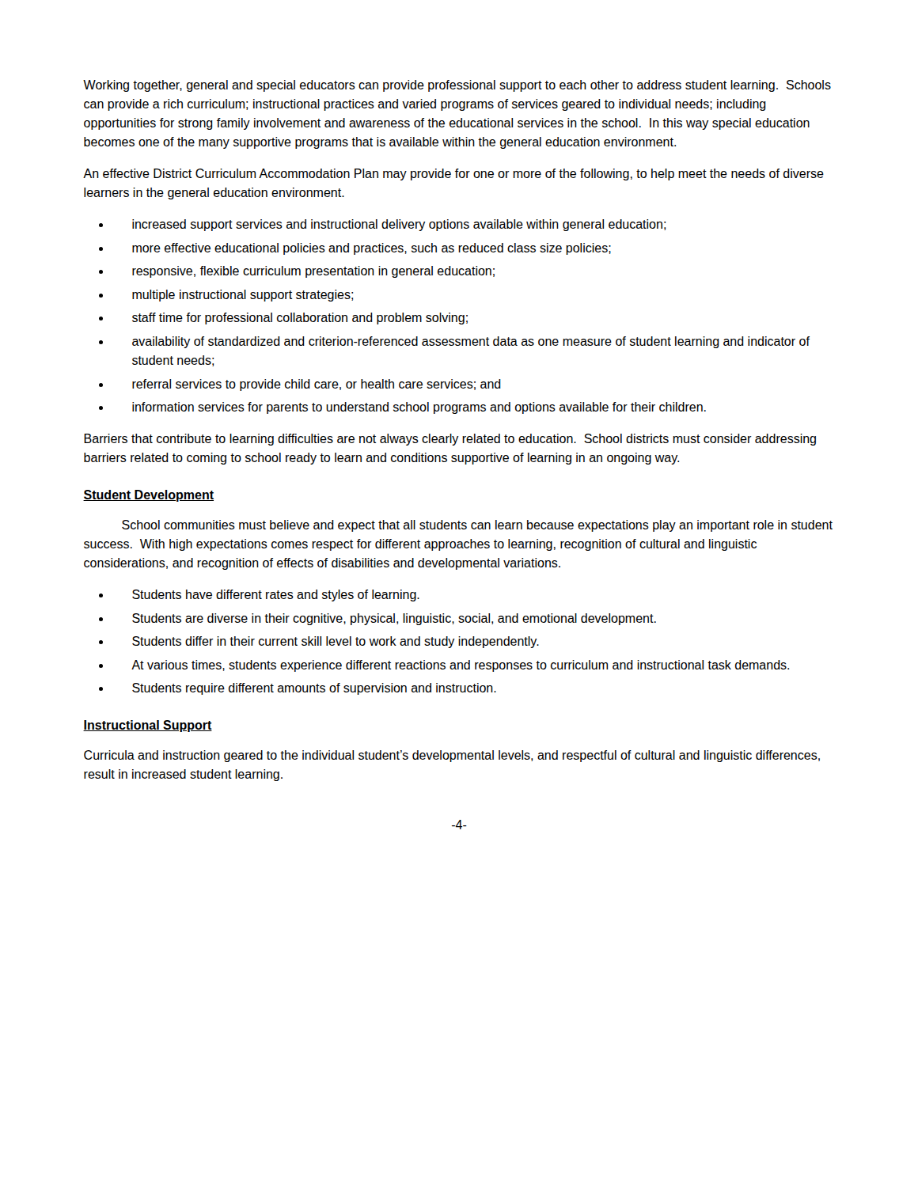Working together, general and special educators can provide professional support to each other to address student learning. Schools can provide a rich curriculum; instructional practices and varied programs of services geared to individual needs; including opportunities for strong family involvement and awareness of the educational services in the school. In this way special education becomes one of the many supportive programs that is available within the general education environment.
An effective District Curriculum Accommodation Plan may provide for one or more of the following, to help meet the needs of diverse learners in the general education environment.
increased support services and instructional delivery options available within general education;
more effective educational policies and practices, such as reduced class size policies;
responsive, flexible curriculum presentation in general education;
multiple instructional support strategies;
staff time for professional collaboration and problem solving;
availability of standardized and criterion-referenced assessment data as one measure of student learning and indicator of student needs;
referral services to provide child care, or health care services; and
information services for parents to understand school programs and options available for their children.
Barriers that contribute to learning difficulties are not always clearly related to education. School districts must consider addressing barriers related to coming to school ready to learn and conditions supportive of learning in an ongoing way.
Student Development
School communities must believe and expect that all students can learn because expectations play an important role in student success. With high expectations comes respect for different approaches to learning, recognition of cultural and linguistic considerations, and recognition of effects of disabilities and developmental variations.
Students have different rates and styles of learning.
Students are diverse in their cognitive, physical, linguistic, social, and emotional development.
Students differ in their current skill level to work and study independently.
At various times, students experience different reactions and responses to curriculum and instructional task demands.
Students require different amounts of supervision and instruction.
Instructional Support
Curricula and instruction geared to the individual student’s developmental levels, and respectful of cultural and linguistic differences, result in increased student learning.
-4-